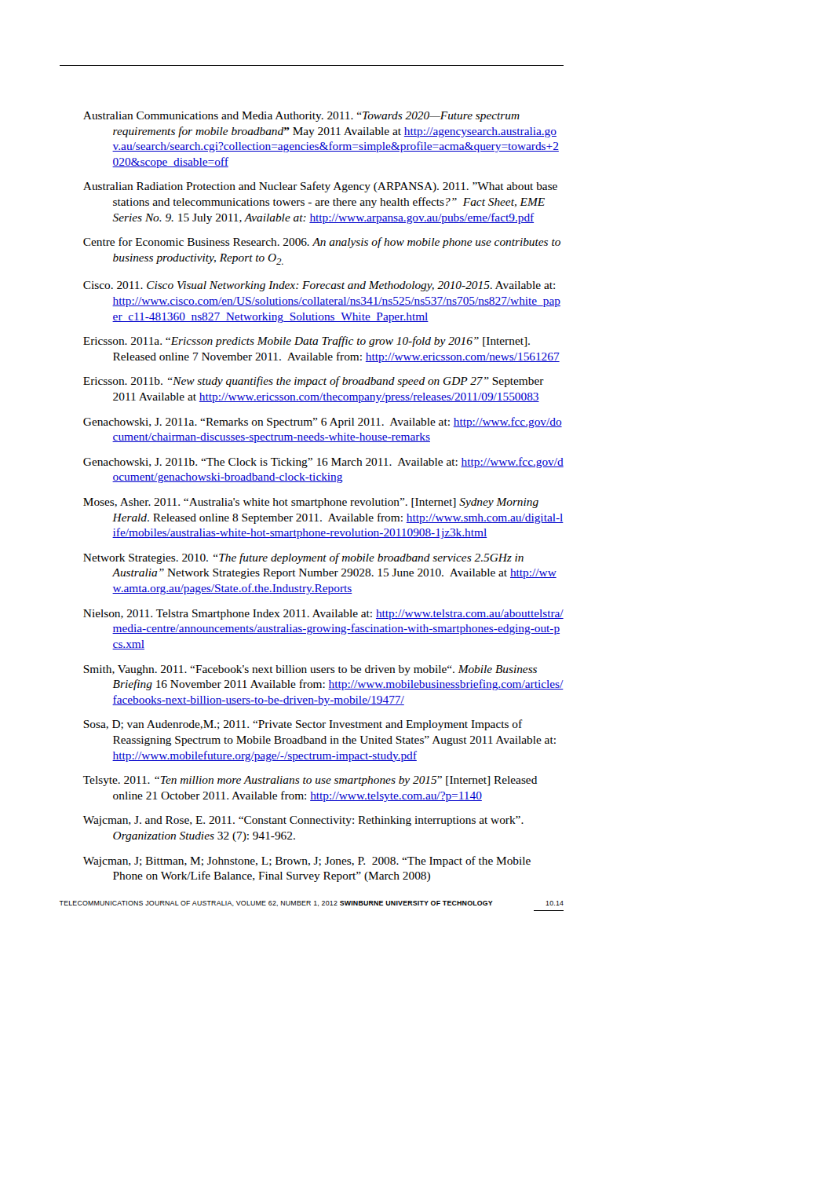Australian Communications and Media Authority. 2011. “Towards 2020—Future spectrum requirements for mobile broadband” May 2011 Available at http://agencysearch.australia.gov.au/search/search.cgi?collection=agencies&form=simple&profile=acma&query=towards+2020&scope_disable=off
Australian Radiation Protection and Nuclear Safety Agency (ARPANSA). 2011. ”What about base stations and telecommunications towers - are there any health effects?” Fact Sheet, EME Series No. 9. 15 July 2011, Available at: http://www.arpansa.gov.au/pubs/eme/fact9.pdf
Centre for Economic Business Research. 2006. An analysis of how mobile phone use contributes to business productivity, Report to O2.
Cisco. 2011. Cisco Visual Networking Index: Forecast and Methodology, 2010-2015. Available at: http://www.cisco.com/en/US/solutions/collateral/ns341/ns525/ns537/ns705/ns827/white_paper_c11-481360_ns827_Networking_Solutions_White_Paper.html
Ericsson. 2011a. “Ericsson predicts Mobile Data Traffic to grow 10-fold by 2016” [Internet]. Released online 7 November 2011. Available from: http://www.ericsson.com/news/1561267
Ericsson. 2011b. “New study quantifies the impact of broadband speed on GDP 27” September 2011 Available at http://www.ericsson.com/thecompany/press/releases/2011/09/1550083
Genachowski, J. 2011a. “Remarks on Spectrum” 6 April 2011. Available at: http://www.fcc.gov/document/chairman-discusses-spectrum-needs-white-house-remarks
Genachowski, J. 2011b. “The Clock is Ticking” 16 March 2011. Available at: http://www.fcc.gov/document/genachowski-broadband-clock-ticking
Moses, Asher. 2011. “Australia's white hot smartphone revolution”. [Internet] Sydney Morning Herald. Released online 8 September 2011. Available from: http://www.smh.com.au/digital-life/mobiles/australias-white-hot-smartphone-revolution-20110908-1jz3k.html
Network Strategies. 2010. “The future deployment of mobile broadband services 2.5GHz in Australia” Network Strategies Report Number 29028. 15 June 2010. Available at http://www.amta.org.au/pages/State.of.the.Industry.Reports
Nielson, 2011. Telstra Smartphone Index 2011. Available at: http://www.telstra.com.au/abouttelstra/media-centre/announcements/australias-growing-fascination-with-smartphones-edging-out-pcs.xml
Smith, Vaughn. 2011. “Facebook's next billion users to be driven by mobile“. Mobile Business Briefing 16 November 2011 Available from: http://www.mobilebusinessbriefing.com/articles/facebooks-next-billion-users-to-be-driven-by-mobile/19477/
Sosa, D; van Audenrode,M.; 2011. “Private Sector Investment and Employment Impacts of Reassigning Spectrum to Mobile Broadband in the United States” August 2011 Available at: http://www.mobilefuture.org/page/-/spectrum-impact-study.pdf
Telsyte. 2011. “Ten million more Australians to use smartphones by 2015” [Internet] Released online 21 October 2011. Available from: http://www.telsyte.com.au/?p=1140
Wajcman, J. and Rose, E. 2011. “Constant Connectivity: Rethinking interruptions at work”. Organization Studies 32 (7): 941-962.
Wajcman, J; Bittman, M; Johnstone, L; Brown, J; Jones, P. 2008. “The Impact of the Mobile Phone on Work/Life Balance, Final Survey Report” (March 2008)
TELECOMMUNICATIONS JOURNAL OF AUSTRALIA, VOLUME 62, NUMBER 1, 2012 SWINBURNE UNIVERSITY OF TECHNOLOGY
10.14